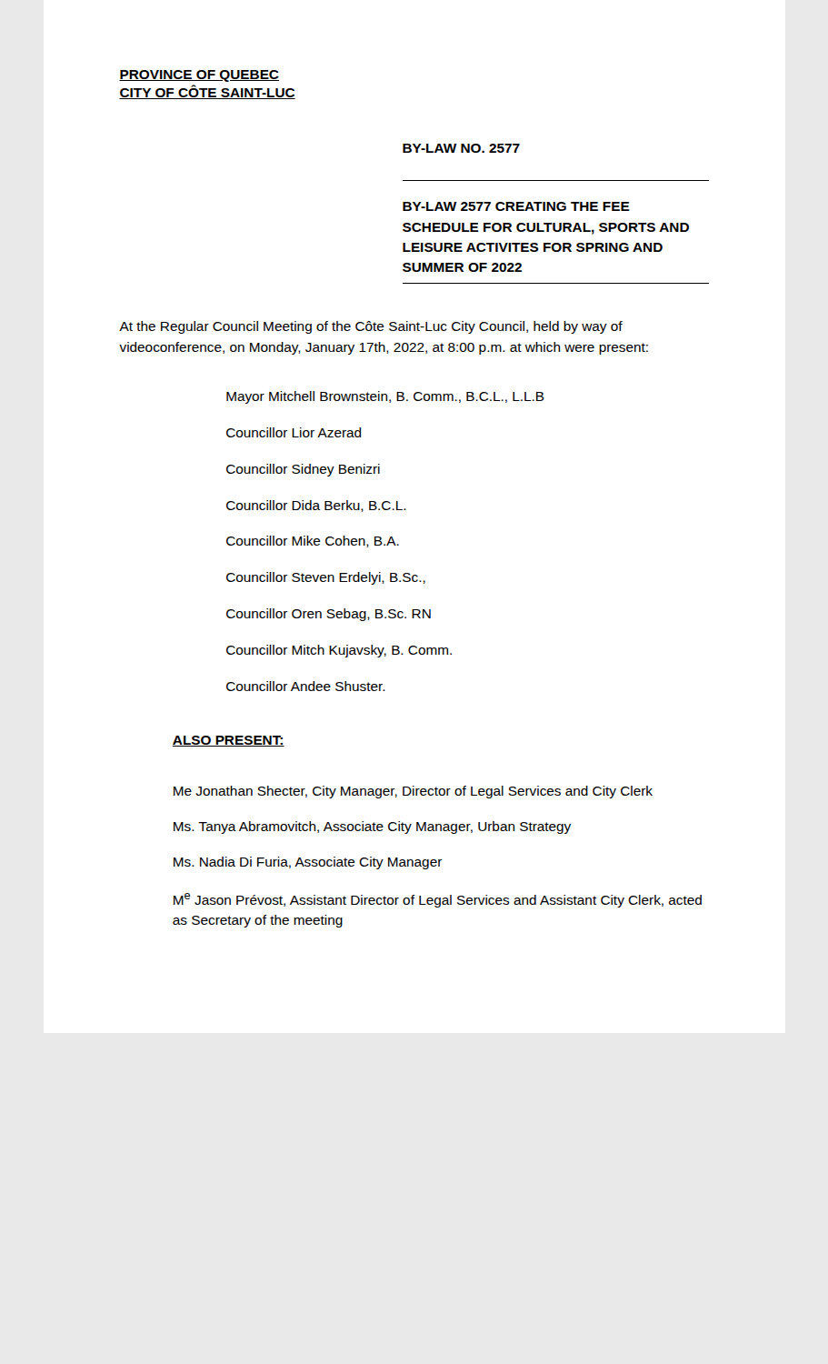PROVINCE OF QUEBEC CITY OF CÔTE SAINT-LUC
BY-LAW NO. 2577
BY-LAW 2577 CREATING THE FEE SCHEDULE FOR CULTURAL, SPORTS AND LEISURE ACTIVITES FOR SPRING AND SUMMER OF 2022
At the Regular Council Meeting of the Côte Saint-Luc City Council, held by way of videoconference, on Monday, January 17th, 2022, at 8:00 p.m. at which were present:
Mayor Mitchell Brownstein, B. Comm., B.C.L., L.L.B
Councillor Lior Azerad
Councillor Sidney Benizri
Councillor Dida Berku, B.C.L.
Councillor Mike Cohen, B.A.
Councillor Steven Erdelyi, B.Sc.,
Councillor Oren Sebag, B.Sc. RN
Councillor Mitch Kujavsky, B. Comm.
Councillor Andee Shuster.
ALSO PRESENT:
Me Jonathan Shecter, City Manager, Director of Legal Services and City Clerk
Ms. Tanya Abramovitch, Associate City Manager, Urban Strategy
Ms. Nadia Di Furia, Associate City Manager
Me Jason Prévost, Assistant Director of Legal Services and Assistant City Clerk, acted as Secretary of the meeting